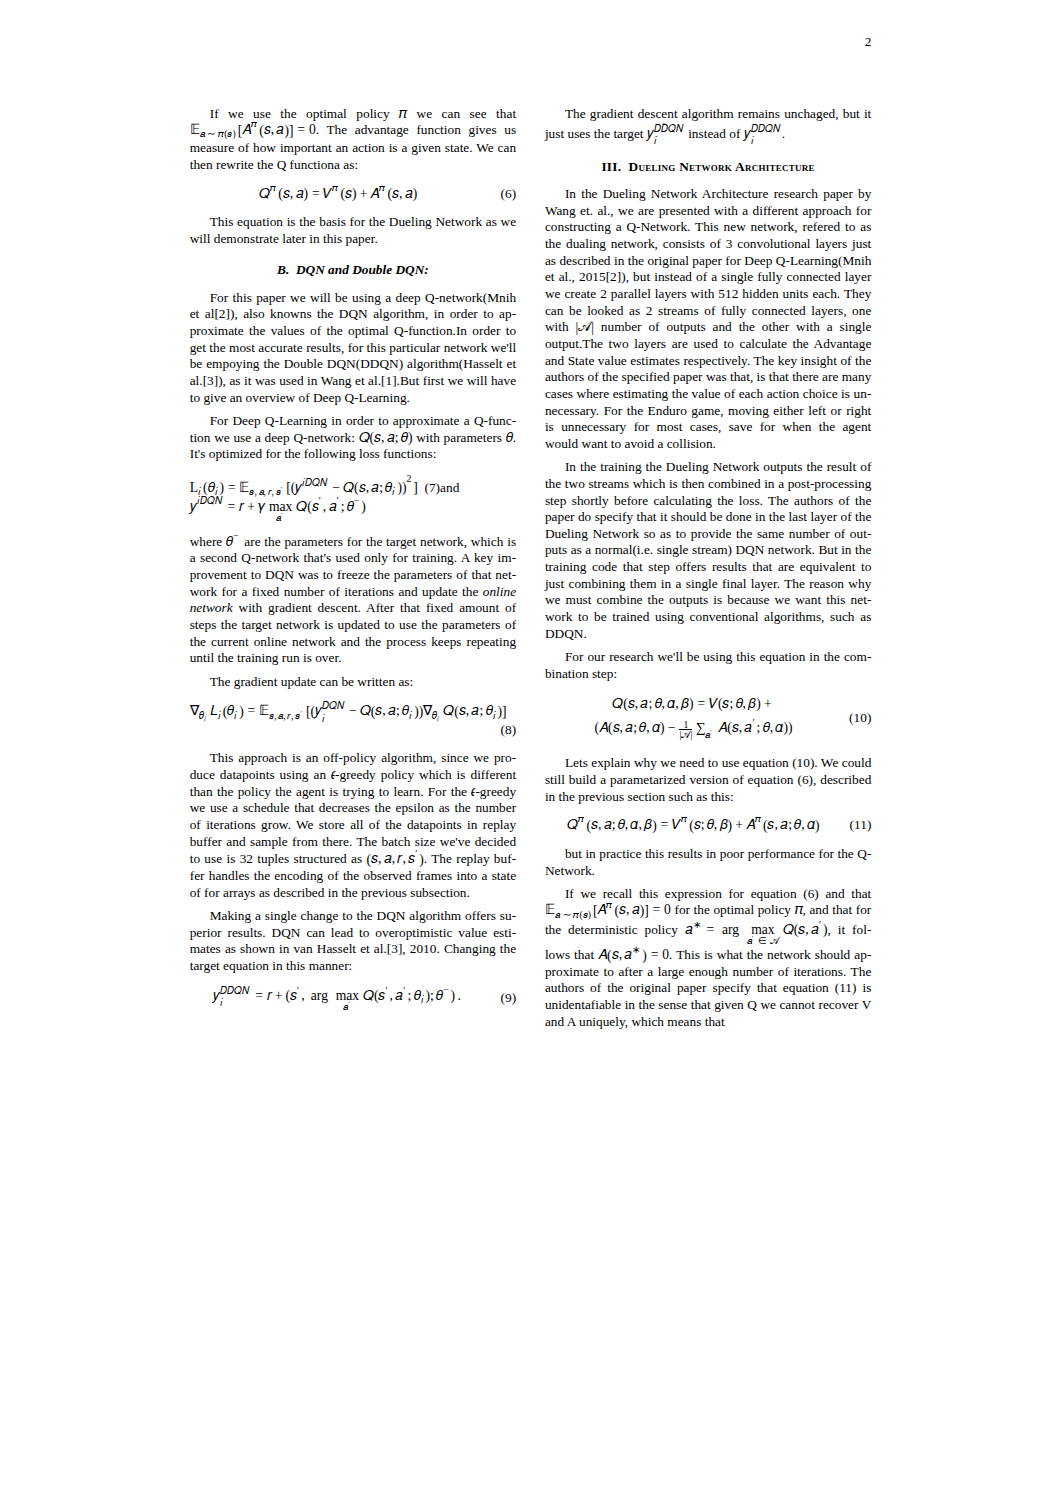2
If we use the optimal policy π we can see that 𝔼a∼π(s)[Aπ(s,a)]=0. The advantage function gives us measure of how important an action is a given state. We can then rewrite the Q functiona as:
Qπ(s,a) = Vπ(s) + Aπ(s,a)
(6)
This equation is the basis for the Dueling Network as we will demonstrate later in this paper.
B. DQN and Double DQN:
For this paper we will be using a deep Q-network(Mnih et al[2]), also knowns the DQN algorithm, in order to approximate the values of the optimal Q-function.In order to get the most accurate results, for this particular network we'll be empoying the Double DQN(DDQN) algorithm(Hasselt et al.[3]), as it was used in Wang et al.[1].But first we will have to give an overview of Deep Q-Learning.
For Deep Q-Learning in order to approximate a Q-function we use a deep Q-network: Q(s,a;θ) with parameters θ. It's optimized for the following loss functions:
Li(θi) = 𝔼s,a,r,s′ [ (yiDQN−Q(s,a;θi)) 2 ] (7)and yiDQN = r+γ maxa′ Q(s′,a′;θ−)
where θ− are the parameters for the target network, which is a second Q-network that's used only for training. A key improvement to DQN was to freeze the parameters of that network for a fixed number of iterations and update the online network with gradient descent. After that fixed amount of steps the target network is updated to use the parameters of the current online network and the process keeps repeating until the training run is over.
The gradient update can be written as:
∇θi Li(θi) = 𝔼s,a,r,s′ [ (yiDQN−Q(s,a;θi)) ∇θi Q(s,a;θi) ] (8)
This approach is an off-policy algorithm, since we produce datapoints using an ϵ-greedy policy which is different than the policy the agent is trying to learn. For the ϵ-greedy we use a schedule that decreases the epsilon as the number of iterations grow. We store all of the datapoints in replay buffer and sample from there. The batch size we've decided to use is 32 tuples structured as (s,a,r,s′). The replay buffer handles the encoding of the observed frames into a state of for arrays as described in the previous subsection.
Making a single change to the DQN algorithm offers superior results. DQN can lead to overoptimistic value estimates as shown in van Hasselt et al.[3], 2010. Changing the target equation in this manner:
yiDDQN = r+ ( s′, argmaxa′ Q(s′,a′;θi) ;θ− ) .
(9)
The gradient descent algorithm remains unchaged, but it just uses the target yiDD˜QN instead of yiDDQN.
III. Dueling Network Architecture
In the Dueling Network Architecture research paper by Wang et. al., we are presented with a different approach for constructing a Q-Network. This new network, refered to as the dualing network, consists of 3 convolutional layers just as described in the original paper for Deep Q-Learning(Mnih et al., 2015[2]), but instead of a single fully connected layer we create 2 parallel layers with 512 hidden units each. They can be looked as 2 streams of fully connected layers, one with |𝒜| number of outputs and the other with a single output.The two layers are used to calculate the Advantage and State value estimates respectively. The key insight of the authors of the specified paper was that, is that there are many cases where estimating the value of each action choice is unnecessary. For the Enduro game, moving either left or right is unnecessary for most cases, save for when the agent would want to avoid a collision.
In the training the Dueling Network outputs the result of the two streams which is then combined in a post-processing step shortly before calculating the loss. The authors of the paper do specify that it should be done in the last layer of the Dueling Network so as to provide the same number of outputs as a normal(i.e. single stream) DQN network. But in the training code that step offers results that are equivalent to just combining them in a single final layer. The reason why we must combine the outputs is because we want this network to be trained using conventional algorithms, such as DDQN.
For our research we'll be using this equation in the combination step:
Q(s,a;θ,α,β) = V(s;θ,β)+ ( A(s,a;θ,α) − 1|𝒜| ∑a′ A(s,a′;θ,α) )
(10)
Lets explain why we need to use equation (10). We could still build a parametarized version of equation (6), described in the previous section such as this:
Qπ(s,a;θ,α,β) = Vπ(s;θ,β) + Aπ(s,a;θ,α)
(11)
but in practice this results in poor performance for the Q-Network.
If we recall this expression for equation (6) and that 𝔼a∼π(s)[Aπ(s,a)]=0 for the optimal policy π, and that for the deterministic policy a∗=argmaxa′∈𝒜Q(s,a′), it follows that A(s,a∗)=0. This is what the network should approximate to after a large enough number of iterations. The authors of the original paper specify that equation (11) is unidentafiable in the sense that given Q we cannot recover V and A uniquely, which means that